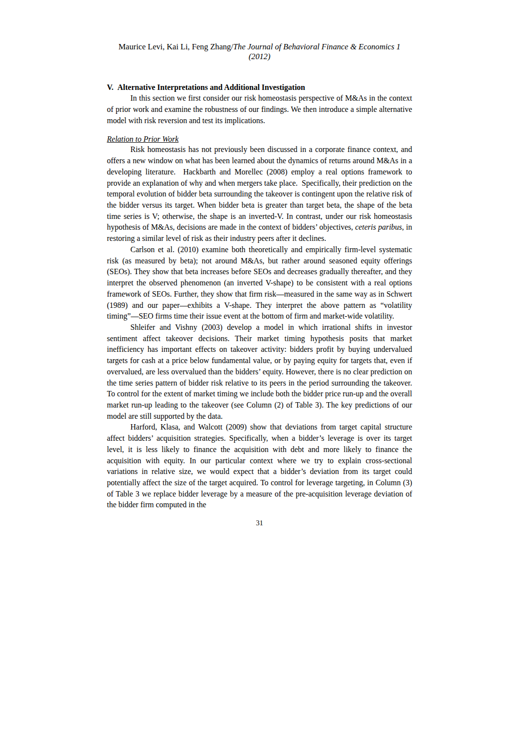Maurice Levi, Kai Li, Feng Zhang/The Journal of Behavioral Finance & Economics 1 (2012)
V. Alternative Interpretations and Additional Investigation
In this section we first consider our risk homeostasis perspective of M&As in the context of prior work and examine the robustness of our findings. We then introduce a simple alternative model with risk reversion and test its implications.
Relation to Prior Work
Risk homeostasis has not previously been discussed in a corporate finance context, and offers a new window on what has been learned about the dynamics of returns around M&As in a developing literature. Hackbarth and Morellec (2008) employ a real options framework to provide an explanation of why and when mergers take place. Specifically, their prediction on the temporal evolution of bidder beta surrounding the takeover is contingent upon the relative risk of the bidder versus its target. When bidder beta is greater than target beta, the shape of the beta time series is V; otherwise, the shape is an inverted-V. In contrast, under our risk homeostasis hypothesis of M&As, decisions are made in the context of bidders’ objectives, ceteris paribus, in restoring a similar level of risk as their industry peers after it declines.
Carlson et al. (2010) examine both theoretically and empirically firm-level systematic risk (as measured by beta); not around M&As, but rather around seasoned equity offerings (SEOs). They show that beta increases before SEOs and decreases gradually thereafter, and they interpret the observed phenomenon (an inverted V-shape) to be consistent with a real options framework of SEOs. Further, they show that firm risk—measured in the same way as in Schwert (1989) and our paper—exhibits a V-shape. They interpret the above pattern as “volatility timing”—SEO firms time their issue event at the bottom of firm and market-wide volatility.
Shleifer and Vishny (2003) develop a model in which irrational shifts in investor sentiment affect takeover decisions. Their market timing hypothesis posits that market inefficiency has important effects on takeover activity: bidders profit by buying undervalued targets for cash at a price below fundamental value, or by paying equity for targets that, even if overvalued, are less overvalued than the bidders’ equity. However, there is no clear prediction on the time series pattern of bidder risk relative to its peers in the period surrounding the takeover. To control for the extent of market timing we include both the bidder price run-up and the overall market run-up leading to the takeover (see Column (2) of Table 3). The key predictions of our model are still supported by the data.
Harford, Klasa, and Walcott (2009) show that deviations from target capital structure affect bidders’ acquisition strategies. Specifically, when a bidder’s leverage is over its target level, it is less likely to finance the acquisition with debt and more likely to finance the acquisition with equity. In our particular context where we try to explain cross-sectional variations in relative size, we would expect that a bidder’s deviation from its target could potentially affect the size of the target acquired. To control for leverage targeting, in Column (3) of Table 3 we replace bidder leverage by a measure of the pre-acquisition leverage deviation of the bidder firm computed in the
31